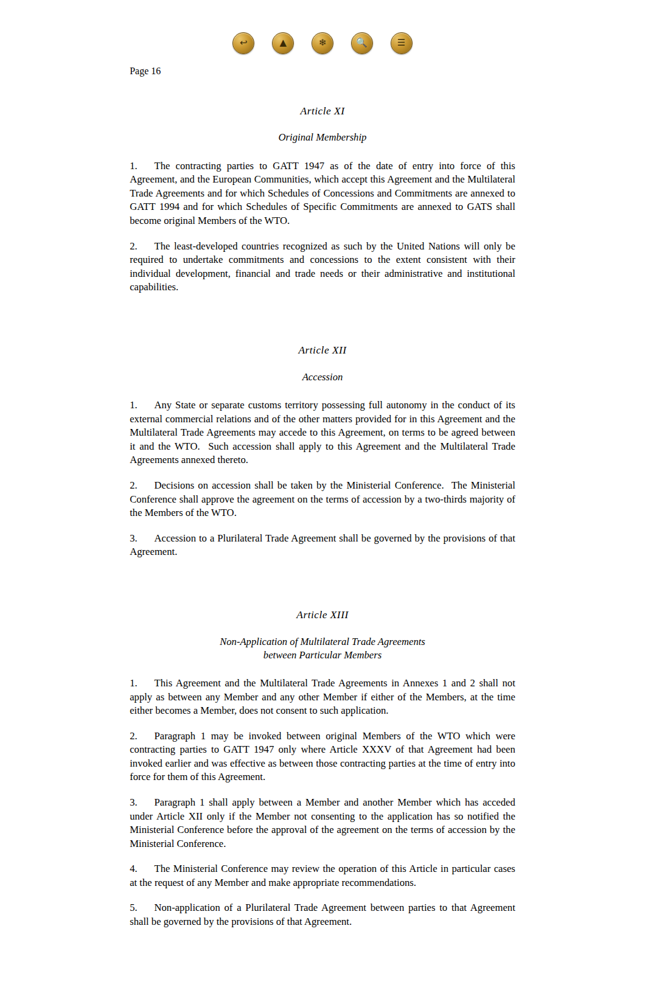↩
▲
❄
🔍
☰
Page 16
Article XI
Original Membership
1. The contracting parties to GATT 1947 as of the date of entry into force of this Agreement, and the European Communities, which accept this Agreement and the Multilateral Trade Agreements and for which Schedules of Concessions and Commitments are annexed to GATT 1994 and for which Schedules of Specific Commitments are annexed to GATS shall become original Members of the WTO.
2. The least-developed countries recognized as such by the United Nations will only be required to undertake commitments and concessions to the extent consistent with their individual development, financial and trade needs or their administrative and institutional capabilities.
Article XII
Accession
1. Any State or separate customs territory possessing full autonomy in the conduct of its external commercial relations and of the other matters provided for in this Agreement and the Multilateral Trade Agreements may accede to this Agreement, on terms to be agreed between it and the WTO. Such accession shall apply to this Agreement and the Multilateral Trade Agreements annexed thereto.
2. Decisions on accession shall be taken by the Ministerial Conference. The Ministerial Conference shall approve the agreement on the terms of accession by a two-thirds majority of the Members of the WTO.
3. Accession to a Plurilateral Trade Agreement shall be governed by the provisions of that Agreement.
Article XIII
Non-Application of Multilateral Trade Agreements
between Particular Members
1. This Agreement and the Multilateral Trade Agreements in Annexes 1 and 2 shall not apply as between any Member and any other Member if either of the Members, at the time either becomes a Member, does not consent to such application.
2. Paragraph 1 may be invoked between original Members of the WTO which were contracting parties to GATT 1947 only where Article XXXV of that Agreement had been invoked earlier and was effective as between those contracting parties at the time of entry into force for them of this Agreement.
3. Paragraph 1 shall apply between a Member and another Member which has acceded under Article XII only if the Member not consenting to the application has so notified the Ministerial Conference before the approval of the agreement on the terms of accession by the Ministerial Conference.
4. The Ministerial Conference may review the operation of this Article in particular cases at the request of any Member and make appropriate recommendations.
5. Non-application of a Plurilateral Trade Agreement between parties to that Agreement shall be governed by the provisions of that Agreement.